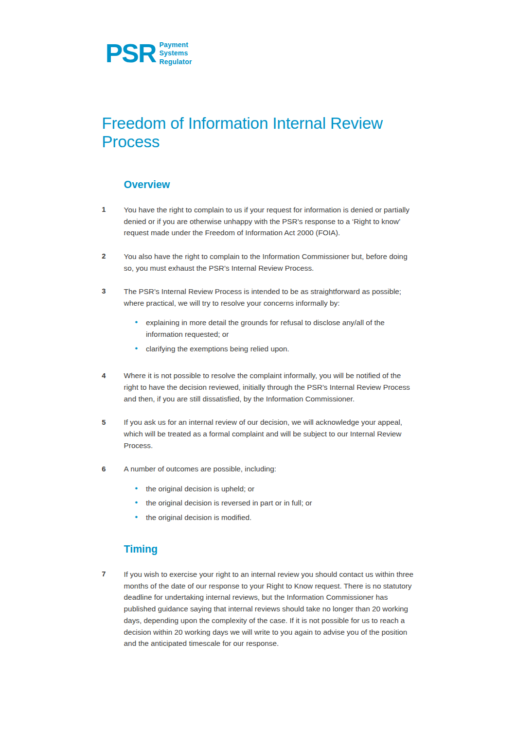PSR
Payment
Systems
Regulator
Freedom of Information Internal Review Process
Overview
1
You have the right to complain to us if your request for information is denied or partially denied or if you are otherwise unhappy with the PSR’s response to a ‘Right to know’ request made under the Freedom of Information Act 2000 (FOIA).
2
You also have the right to complain to the Information Commissioner but, before doing so, you must exhaust the PSR’s Internal Review Process.
3
The PSR’s Internal Review Process is intended to be as straightforward as possible; where practical, we will try to resolve your concerns informally by:
explaining in more detail the grounds for refusal to disclose any/all of the information requested; or
clarifying the exemptions being relied upon.
4
Where it is not possible to resolve the complaint informally, you will be notified of the right to have the decision reviewed, initially through the PSR’s Internal Review Process and then, if you are still dissatisfied, by the Information Commissioner.
5
If you ask us for an internal review of our decision, we will acknowledge your appeal, which will be treated as a formal complaint and will be subject to our Internal Review Process.
6
A number of outcomes are possible, including:
the original decision is upheld; or
the original decision is reversed in part or in full; or
the original decision is modified.
Timing
7
If you wish to exercise your right to an internal review you should contact us within three months of the date of our response to your Right to Know request. There is no statutory deadline for undertaking internal reviews, but the Information Commissioner has published guidance saying that internal reviews should take no longer than 20 working days, depending upon the complexity of the case. If it is not possible for us to reach a decision within 20 working days we will write to you again to advise you of the position and the anticipated timescale for our response.